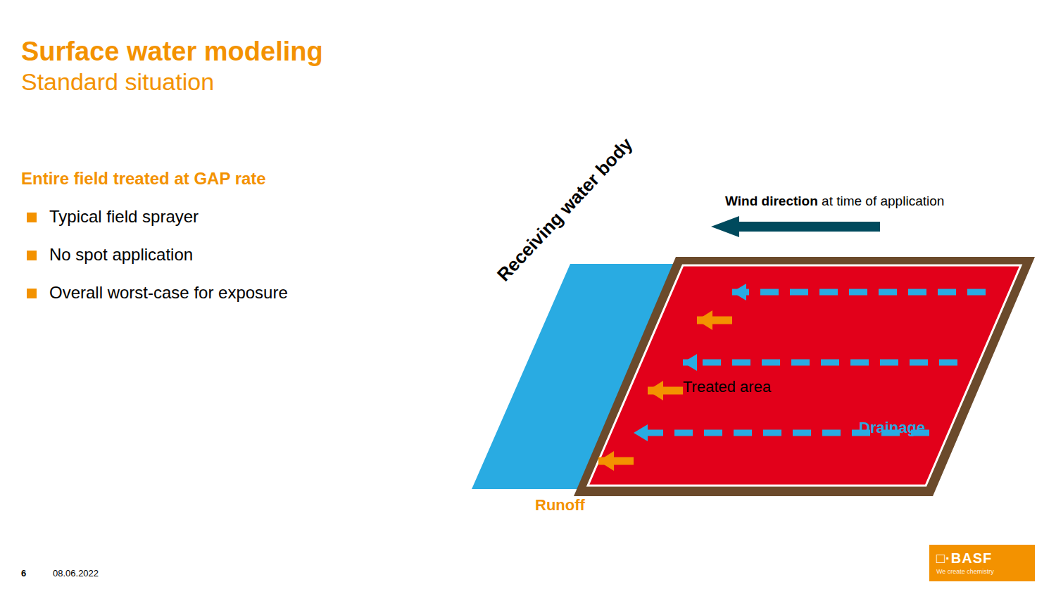Surface water modeling
Standard situation
Entire field treated at GAP rate
Typical field sprayer
No spot application
Overall worst-case for exposure
Wind direction at time of application
Receiving water body
Treated area
Drainage
Runoff
6
08.06.2022
□·BASF We create chemistry